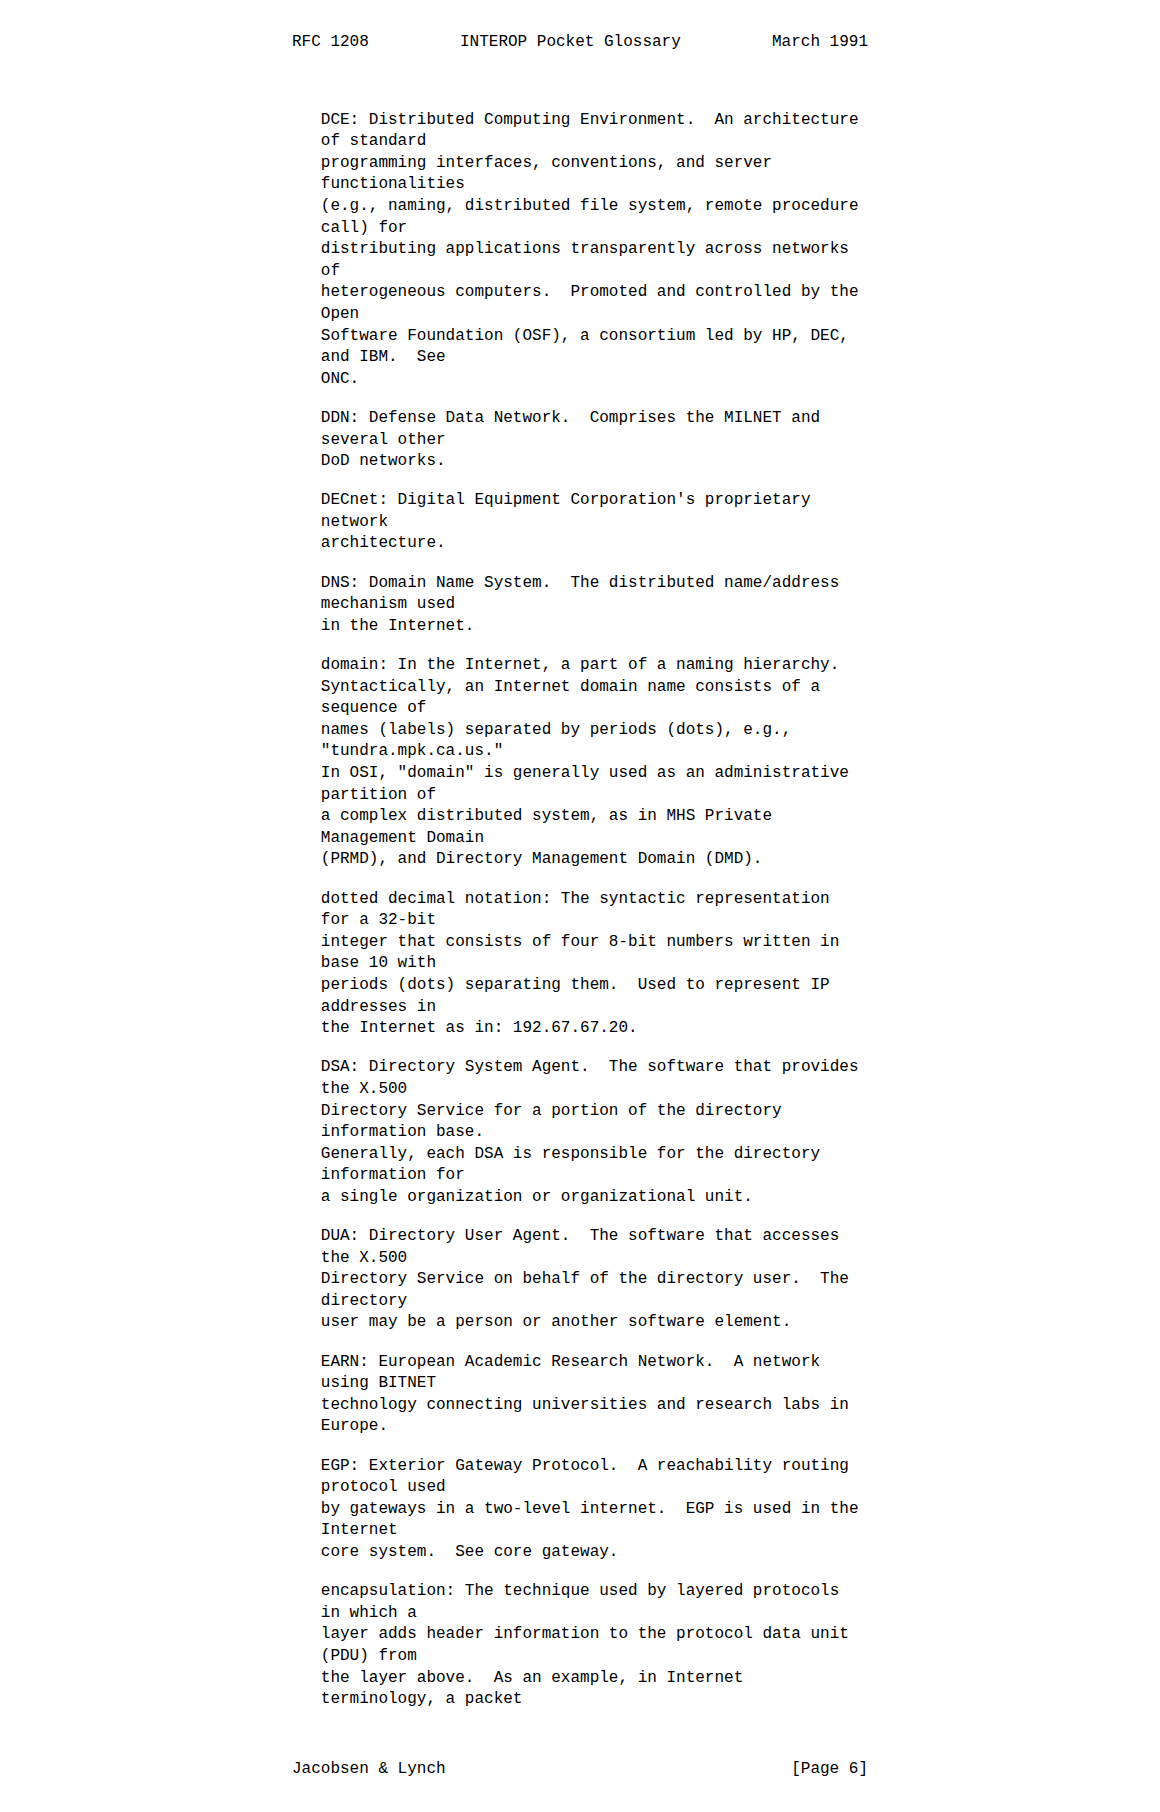RFC 1208 INTEROP Pocket Glossary March 1991
DCE: Distributed Computing Environment.  An architecture of standard
programming interfaces, conventions, and server functionalities
(e.g., naming, distributed file system, remote procedure call) for
distributing applications transparently across networks of
heterogeneous computers.  Promoted and controlled by the Open
Software Foundation (OSF), a consortium led by HP, DEC, and IBM.  See
ONC.
DDN: Defense Data Network.  Comprises the MILNET and several other
DoD networks.
DECnet: Digital Equipment Corporation's proprietary network
architecture.
DNS: Domain Name System.  The distributed name/address mechanism used
in the Internet.
domain: In the Internet, a part of a naming hierarchy.
Syntactically, an Internet domain name consists of a sequence of
names (labels) separated by periods (dots), e.g., "tundra.mpk.ca.us."
In OSI, "domain" is generally used as an administrative partition of
a complex distributed system, as in MHS Private Management Domain
(PRMD), and Directory Management Domain (DMD).
dotted decimal notation: The syntactic representation for a 32-bit
integer that consists of four 8-bit numbers written in base 10 with
periods (dots) separating them.  Used to represent IP addresses in
the Internet as in: 192.67.67.20.
DSA: Directory System Agent.  The software that provides the X.500
Directory Service for a portion of the directory information base.
Generally, each DSA is responsible for the directory information for
a single organization or organizational unit.
DUA: Directory User Agent.  The software that accesses the X.500
Directory Service on behalf of the directory user.  The directory
user may be a person or another software element.
EARN: European Academic Research Network.  A network using BITNET
technology connecting universities and research labs in Europe.
EGP: Exterior Gateway Protocol.  A reachability routing protocol used
by gateways in a two-level internet.  EGP is used in the Internet
core system.  See core gateway.
encapsulation: The technique used by layered protocols in which a
layer adds header information to the protocol data unit (PDU) from
the layer above.  As an example, in Internet terminology, a packet
Jacobsen & Lynch [Page 6]